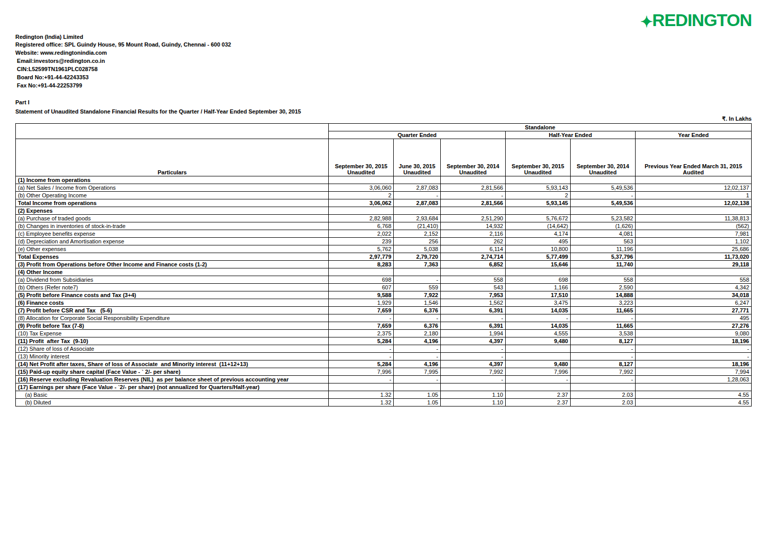✦REDINGTON
Redington (India) Limited
Registered office: SPL Guindy House, 95 Mount Road, Guindy, Chennai - 600 032
Website: www.redingtonindia.com
Email:investors@redington.co.in
CIN:L52599TN1961PLC028758
Board No:+91-44-42243353
Fax No:+91-44-22253799
Part I
Statement of Unaudited Standalone Financial Results for the Quarter / Half-Year Ended September 30, 2015
₹. In Lakhs
| | Standalone |
| --- | --- |
| Quarter Ended | Half-Year Ended | Year Ended |
| Particulars | September 30, 2015 Unaudited | June 30, 2015 Unaudited | September 30, 2014 Unaudited | September 30, 2015 Unaudited | September 30, 2014 Unaudited | Previous Year Ended March 31, 2015 Audited |
| (1) Income from operations | | | | | | |
| (a) Net Sales / Income from Operations | 3,06,060 | 2,87,083 | 2,81,566 | 5,93,143 | 5,49,536 | 12,02,137 |
| (b) Other Operating Income | 2 | - | - | 2 | - | 1 |
| Total Income from operations | 3,06,062 | 2,87,083 | 2,81,566 | 5,93,145 | 5,49,536 | 12,02,138 |
| (2) Expenses | | | | | | |
| (a) Purchase of traded goods | 2,82,988 | 2,93,684 | 2,51,290 | 5,76,672 | 5,23,582 | 11,38,813 |
| (b) Changes in inventories of stock-in-trade | 6,768 | (21,410) | 14,932 | (14,642) | (1,626) | (562) |
| (c) Employee benefits expense | 2,022 | 2,152 | 2,116 | 4,174 | 4,081 | 7,981 |
| (d) Depreciation and Amortisation expense | 239 | 256 | 262 | 495 | 563 | 1,102 |
| (e) Other expenses | 5,762 | 5,038 | 6,114 | 10,800 | 11,196 | 25,686 |
| Total Expenses | 2,97,779 | 2,79,720 | 2,74,714 | 5,77,499 | 5,37,796 | 11,73,020 |
| (3) Profit from Operations before Other Income and Finance costs (1-2) | 8,283 | 7,363 | 6,852 | 15,646 | 11,740 | 29,118 |
| (4) Other Income | | | | | | |
| (a) Dividend from Subsidiaries | 698 | - | 558 | 698 | 558 | 558 |
| (b) Others (Refer note7) | 607 | 559 | 543 | 1,166 | 2,590 | 4,342 |
| (5) Profit before Finance costs and Tax (3+4) | 9,588 | 7,922 | 7,953 | 17,510 | 14,888 | 34,018 |
| (6) Finance costs | 1,929 | 1,546 | 1,562 | 3,475 | 3,223 | 6,247 |
| (7) Profit before CSR and Tax (5-6) | 7,659 | 6,376 | 6,391 | 14,035 | 11,665 | 27,771 |
| (8) Allocation for Corporate Social Responsibility Expenditure | - | - | - | - | - | 495 |
| (9) Profit before Tax (7-8) | 7,659 | 6,376 | 6,391 | 14,035 | 11,665 | 27,276 |
| (10) Tax Expense | 2,375 | 2,180 | 1,994 | 4,555 | 3,538 | 9,080 |
| (11) Profit after Tax (9-10) | 5,284 | 4,196 | 4,397 | 9,480 | 8,127 | 18,196 |
| (12) Share of loss of Associate | - | - | - | | - | - |
| (13) Minority interest | - | - | - | | - | - |
| (14) Net Profit after taxes, Share of loss of Associate and Minority interest (11+12+13) | 5,284 | 4,196 | 4,397 | 9,480 | 8,127 | 18,196 |
| (15) Paid-up equity share capital (Face Value - ` 2/- per share) | 7,996 | 7,995 | 7,992 | 7,996 | 7,992 | 7,994 |
| (16) Reserve excluding Revaluation Reserves (NIL) as per balance sheet of previous accounting year | - | - | - | - | - | 1,28,063 |
| (17) Earnings per share (Face Value - `2/- per share) (not annualized for Quarters/Half-year) | | | | | | |
| (a) Basic | 1.32 | 1.05 | 1.10 | 2.37 | 2.03 | 4.55 |
| (b) Diluted | 1.32 | 1.05 | 1.10 | 2.37 | 2.03 | 4.55 |